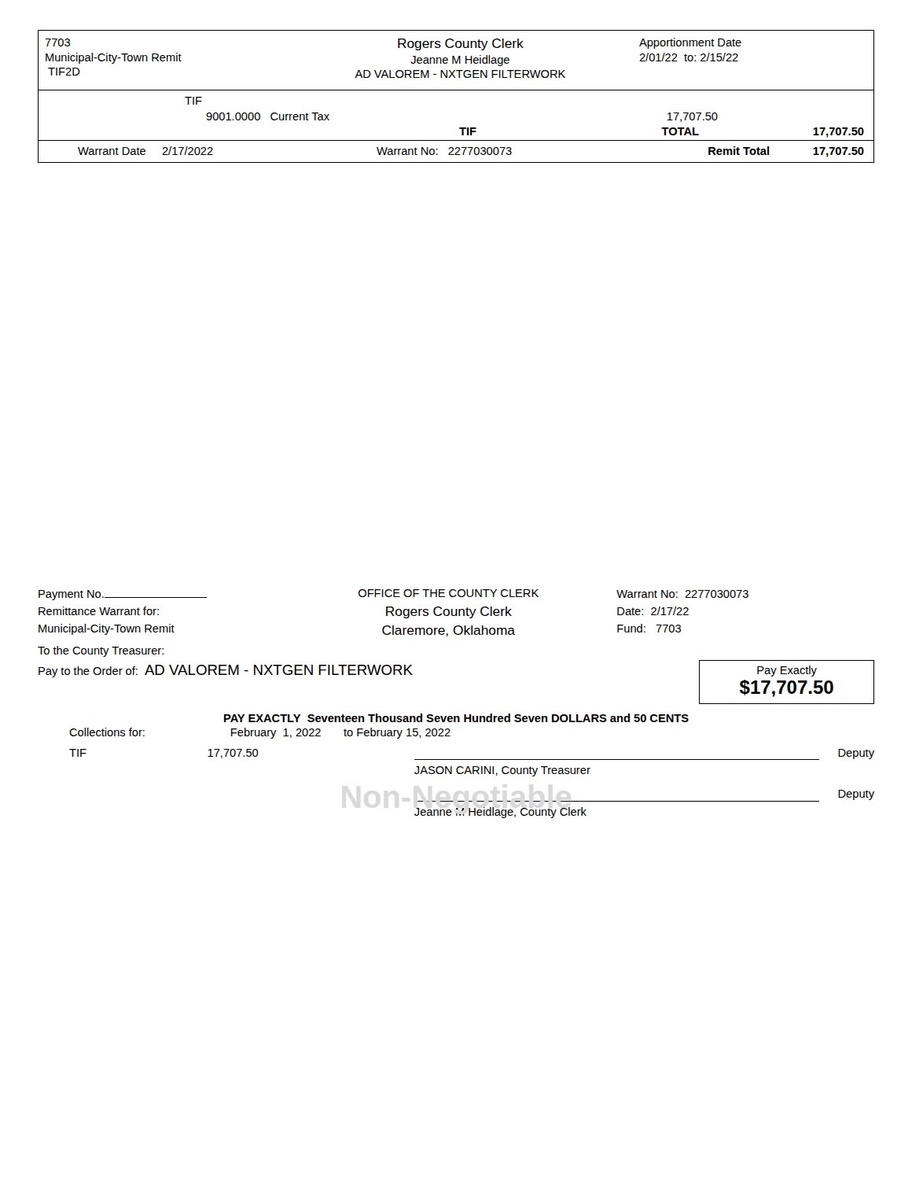7703
Municipal-City-Town Remit
TIF2D
Rogers County Clerk
Jeanne M Heidlage
AD VALOREM - NXTGEN FILTERWORK
Apportionment Date
2/01/22 to: 2/15/22
TIF
9001.0000 Current Tax
17,707.50
TIF
TOTAL
17,707.50
Warrant Date 2/17/2022
Warrant No: 2277030073
Remit Total
17,707.50
Payment No.
Remittance Warrant for:
Municipal-City-Town Remit
OFFICE OF THE COUNTY CLERK
Rogers County Clerk
Claremore, Oklahoma
Warrant No: 2277030073
Date: 2/17/22
Fund: 7703
To the County Treasurer:
Pay to the Order of:
AD VALOREM - NXTGEN FILTERWORK
Pay Exactly
$17,707.50
PAY EXACTLY Seventeen Thousand Seven Hundred Seven DOLLARS and 50 CENTS
Collections for:
February 1, 2022 to February 15, 2022
TIF
17,707.50
Deputy
JASON CARINI, County Treasurer
Deputy
Jeanne M Heidlage, County Clerk
Non-Negotiable